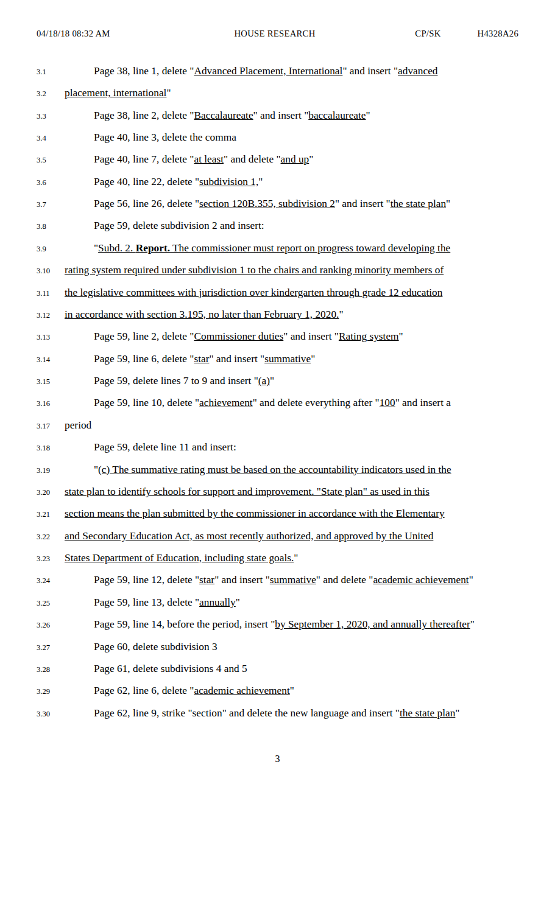04/18/18 08:32 AM HOUSE RESEARCH CP/SK H4328A26
3.1 Page 38, line 1, delete "Advanced Placement, International" and insert "advanced
3.2 placement, international"
3.3 Page 38, line 2, delete "Baccalaureate" and insert "baccalaureate"
3.4 Page 40, line 3, delete the comma
3.5 Page 40, line 7, delete "at least" and delete "and up"
3.6 Page 40, line 22, delete "subdivision 1,"
3.7 Page 56, line 26, delete "section 120B.355, subdivision 2" and insert "the state plan"
3.8 Page 59, delete subdivision 2 and insert:
3.9 "Subd. 2. Report. The commissioner must report on progress toward developing the
3.10 rating system required under subdivision 1 to the chairs and ranking minority members of
3.11 the legislative committees with jurisdiction over kindergarten through grade 12 education
3.12 in accordance with section 3.195, no later than February 1, 2020."
3.13 Page 59, line 2, delete "Commissioner duties" and insert "Rating system"
3.14 Page 59, line 6, delete "star" and insert "summative"
3.15 Page 59, delete lines 7 to 9 and insert "(a)"
3.16 Page 59, line 10, delete "achievement" and delete everything after "100" and insert a
3.17 period
3.18 Page 59, delete line 11 and insert:
3.19 "(c) The summative rating must be based on the accountability indicators used in the
3.20 state plan to identify schools for support and improvement. "State plan" as used in this
3.21 section means the plan submitted by the commissioner in accordance with the Elementary
3.22 and Secondary Education Act, as most recently authorized, and approved by the United
3.23 States Department of Education, including state goals."
3.24 Page 59, line 12, delete "star" and insert "summative" and delete "academic achievement"
3.25 Page 59, line 13, delete "annually"
3.26 Page 59, line 14, before the period, insert "by September 1, 2020, and annually thereafter"
3.27 Page 60, delete subdivision 3
3.28 Page 61, delete subdivisions 4 and 5
3.29 Page 62, line 6, delete "academic achievement"
3.30 Page 62, line 9, strike "section" and delete the new language and insert "the state plan"
3